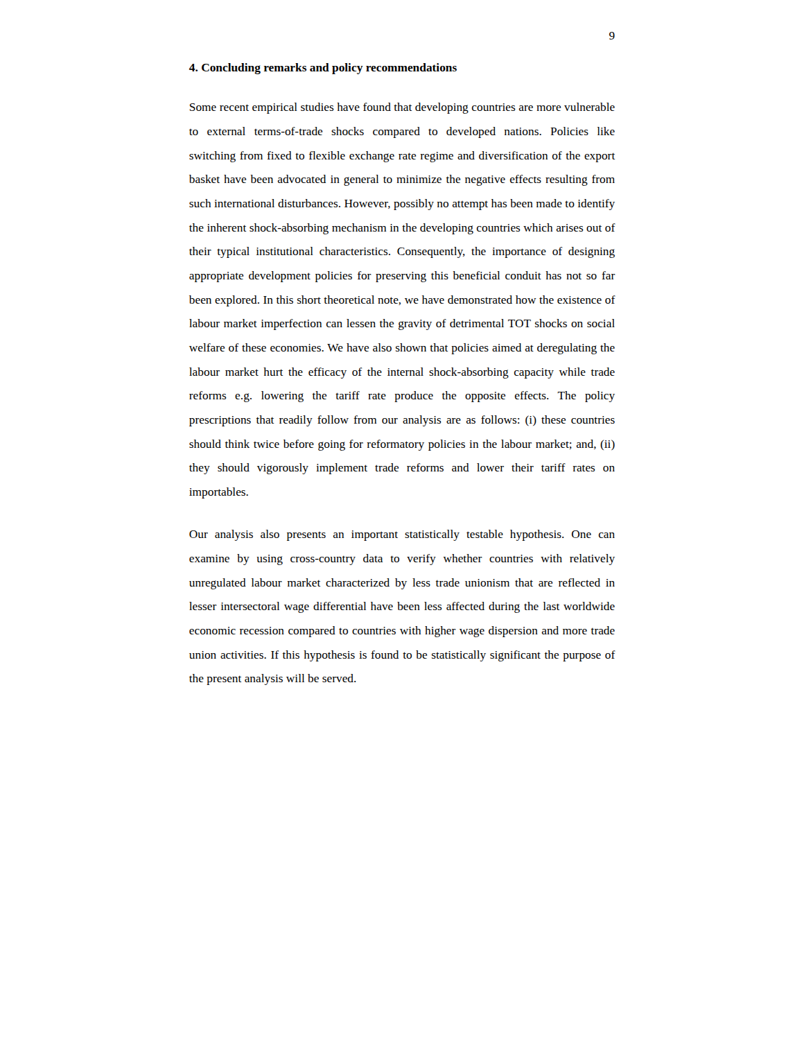9
4. Concluding remarks and policy recommendations
Some recent empirical studies have found that developing countries are more vulnerable to external terms-of-trade shocks compared to developed nations. Policies like switching from fixed to flexible exchange rate regime and diversification of the export basket have been advocated in general to minimize the negative effects resulting from such international disturbances. However, possibly no attempt has been made to identify the inherent shock-absorbing mechanism in the developing countries which arises out of their typical institutional characteristics. Consequently, the importance of designing appropriate development policies for preserving this beneficial conduit has not so far been explored. In this short theoretical note, we have demonstrated how the existence of labour market imperfection can lessen the gravity of detrimental TOT shocks on social welfare of these economies. We have also shown that policies aimed at deregulating the labour market hurt the efficacy of the internal shock-absorbing capacity while trade reforms e.g. lowering the tariff rate produce the opposite effects. The policy prescriptions that readily follow from our analysis are as follows: (i) these countries should think twice before going for reformatory policies in the labour market; and, (ii) they should vigorously implement trade reforms and lower their tariff rates on importables.
Our analysis also presents an important statistically testable hypothesis. One can examine by using cross-country data to verify whether countries with relatively unregulated labour market characterized by less trade unionism that are reflected in lesser intersectoral wage differential have been less affected during the last worldwide economic recession compared to countries with higher wage dispersion and more trade union activities. If this hypothesis is found to be statistically significant the purpose of the present analysis will be served.